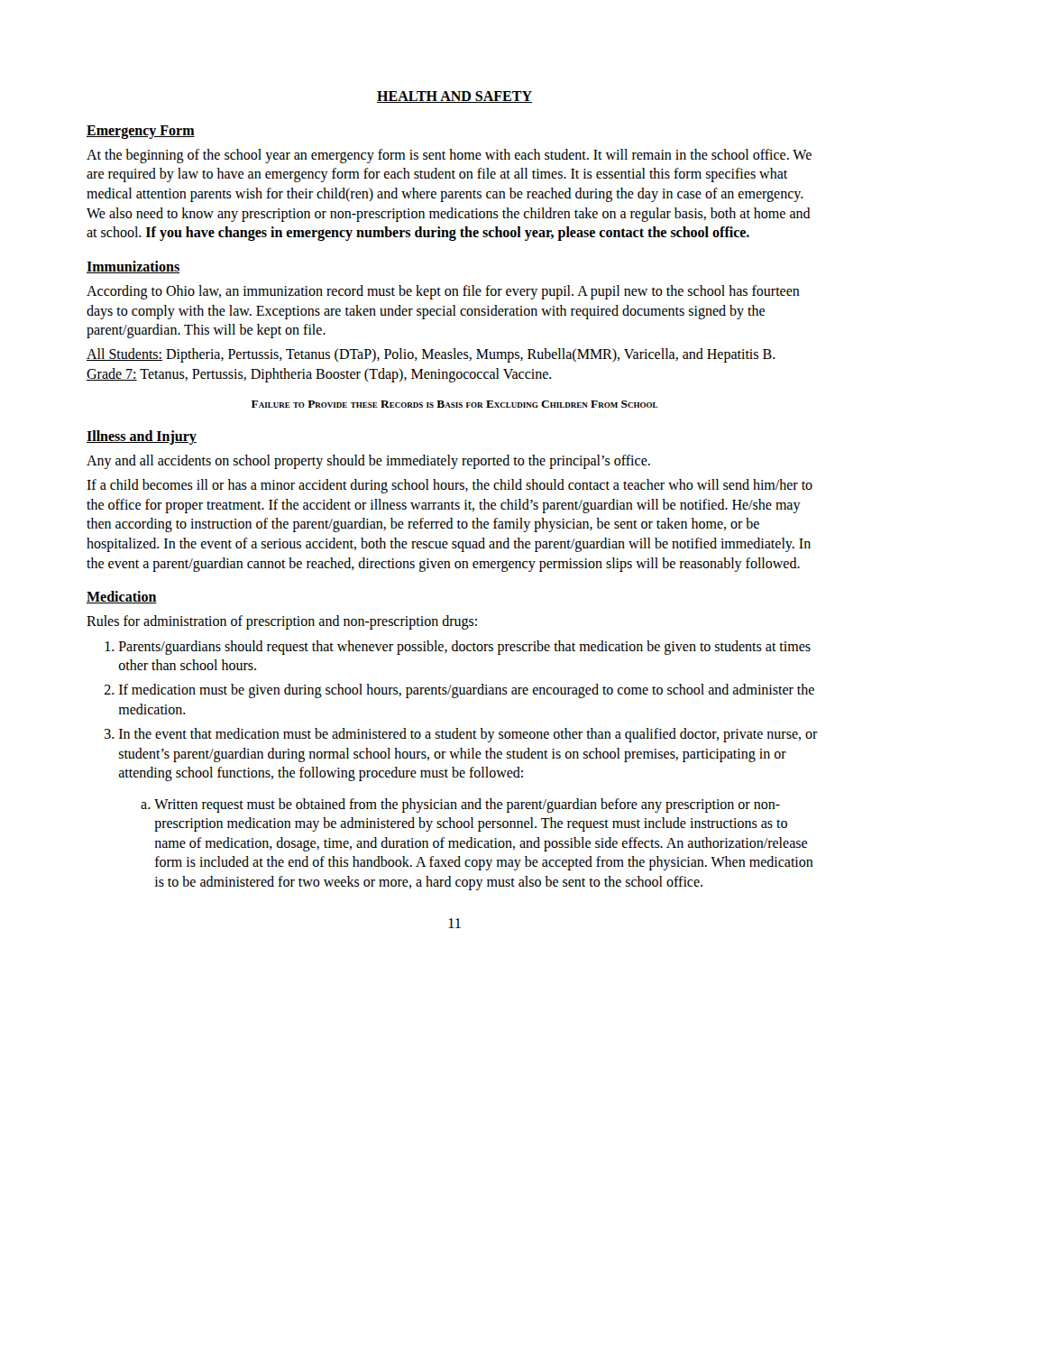HEALTH AND SAFETY
Emergency Form
At the beginning of the school year an emergency form is sent home with each student. It will remain in the school office. We are required by law to have an emergency form for each student on file at all times. It is essential this form specifies what medical attention parents wish for their child(ren) and where parents can be reached during the day in case of an emergency. We also need to know any prescription or non-prescription medications the children take on a regular basis, both at home and at school. If you have changes in emergency numbers during the school year, please contact the school office.
Immunizations
According to Ohio law, an immunization record must be kept on file for every pupil. A pupil new to the school has fourteen days to comply with the law. Exceptions are taken under special consideration with required documents signed by the parent/guardian. This will be kept on file.
All Students: Diptheria, Pertussis, Tetanus (DTaP), Polio, Measles, Mumps, Rubella(MMR), Varicella, and Hepatitis B.
Grade 7: Tetanus, Pertussis, Diphtheria Booster (Tdap), Meningococcal Vaccine.
Failure to Provide these Records is Basis for Excluding Children From School
Illness and Injury
Any and all accidents on school property should be immediately reported to the principal’s office.
If a child becomes ill or has a minor accident during school hours, the child should contact a teacher who will send him/her to the office for proper treatment. If the accident or illness warrants it, the child’s parent/guardian will be notified. He/she may then according to instruction of the parent/guardian, be referred to the family physician, be sent or taken home, or be hospitalized. In the event of a serious accident, both the rescue squad and the parent/guardian will be notified immediately. In the event a parent/guardian cannot be reached, directions given on emergency permission slips will be reasonably followed.
Medication
Rules for administration of prescription and non-prescription drugs:
Parents/guardians should request that whenever possible, doctors prescribe that medication be given to students at times other than school hours.
If medication must be given during school hours, parents/guardians are encouraged to come to school and administer the medication.
In the event that medication must be administered to a student by someone other than a qualified doctor, private nurse, or student’s parent/guardian during normal school hours, or while the student is on school premises, participating in or attending school functions, the following procedure must be followed:
Written request must be obtained from the physician and the parent/guardian before any prescription or non-prescription medication may be administered by school personnel. The request must include instructions as to name of medication, dosage, time, and duration of medication, and possible side effects. An authorization/release form is included at the end of this handbook. A faxed copy may be accepted from the physician. When medication is to be administered for two weeks or more, a hard copy must also be sent to the school office.
11